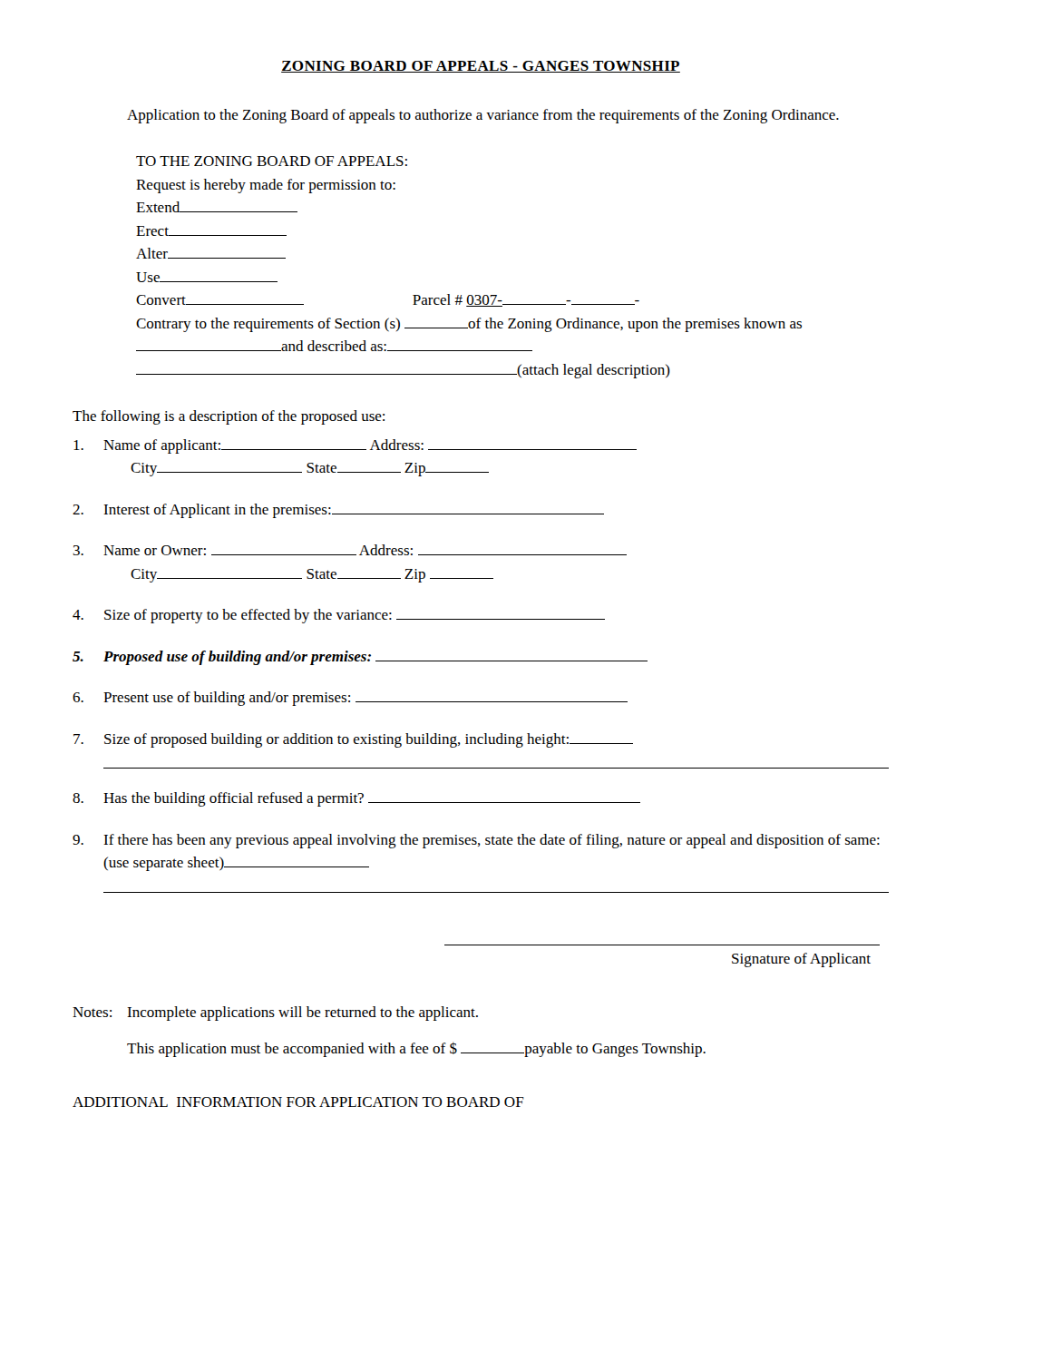ZONING BOARD OF APPEALS - GANGES TOWNSHIP
Application to the Zoning Board of appeals to authorize a variance from the requirements of the Zoning Ordinance.
TO THE ZONING BOARD OF APPEALS:
Request is hereby made for permission to:
Extend
Erect
Alter
Use
Convert Parcel # 0307- - -
Contrary to the requirements of Section (s) of the Zoning Ordinance, upon the premises known as and described as:
(attach legal description)
The following is a description of the proposed use:
1. Name of applicant: Address: City State Zip
2. Interest of Applicant in the premises:
3. Name or Owner: Address: City State Zip
4. Size of property to be effected by the variance:
5. Proposed use of building and/or premises:
6. Present use of building and/or premises:
7. Size of proposed building or addition to existing building, including height:
8. Has the building official refused a permit?
9. If there has been any previous appeal involving the premises, state the date of filing, nature or appeal and disposition of same: (use separate sheet)
Signature of Applicant
Notes: Incomplete applications will be returned to the applicant.
This application must be accompanied with a fee of $ payable to Ganges Township.
ADDITIONAL INFORMATION FOR APPLICATION TO BOARD OF